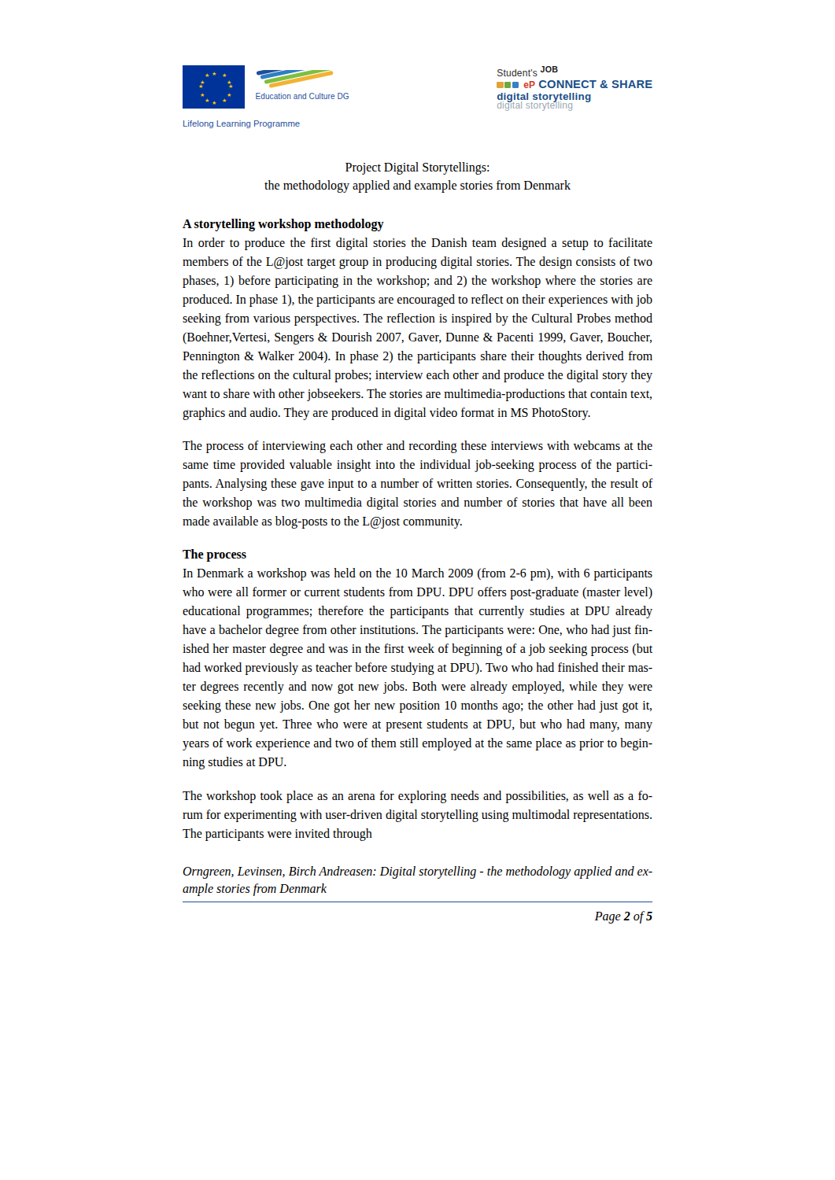★ ★ ★ ★ ★ ★ ★ ★ ★ ★ ★ ★
Education and Culture DG
Lifelong Learning Programme
Student's JOB
eP CONNECT & SHARE
digital storytelling
digital storytelling
Project Digital Storytellings:
the methodology applied and example stories from Denmark
A storytelling workshop methodology
In order to produce the first digital stories the Danish team designed a setup to facilitate members of the L@jost target group in producing digital stories. The design consists of two phases, 1) before participating in the workshop; and 2) the workshop where the stories are produced. In phase 1), the participants are encouraged to reflect on their experiences with job seeking from various perspectives. The reflection is inspired by the Cultural Probes method (Boehner,Vertesi, Sengers & Dourish 2007, Gaver, Dunne & Pacenti 1999, Gaver, Boucher, Pennington & Walker 2004). In phase 2) the participants share their thoughts derived from the reflections on the cultural probes; interview each other and produce the digital story they want to share with other jobseekers. The stories are multimedia-productions that contain text, graphics and audio. They are produced in digital video format in MS PhotoStory.
The process of interviewing each other and recording these interviews with webcams at the same time provided valuable insight into the individual job-seeking process of the participants. Analysing these gave input to a number of written stories. Consequently, the result of the workshop was two multimedia digital stories and number of stories that have all been made available as blog-posts to the L@jost community.
The process
In Denmark a workshop was held on the 10 March 2009 (from 2-6 pm), with 6 participants who were all former or current students from DPU. DPU offers post-graduate (master level) educational programmes; therefore the participants that currently studies at DPU already have a bachelor degree from other institutions. The participants were: One, who had just finished her master degree and was in the first week of beginning of a job seeking process (but had worked previously as teacher before studying at DPU). Two who had finished their master degrees recently and now got new jobs. Both were already employed, while they were seeking these new jobs. One got her new position 10 months ago; the other had just got it, but not begun yet. Three who were at present students at DPU, but who had many, many years of work experience and two of them still employed at the same place as prior to beginning studies at DPU.
The workshop took place as an arena for exploring needs and possibilities, as well as a forum for experimenting with user-driven digital storytelling using multimodal representations. The participants were invited through
Orngreen, Levinsen, Birch Andreasen: Digital storytelling - the methodology applied and example stories from Denmark
Page 2 of 5